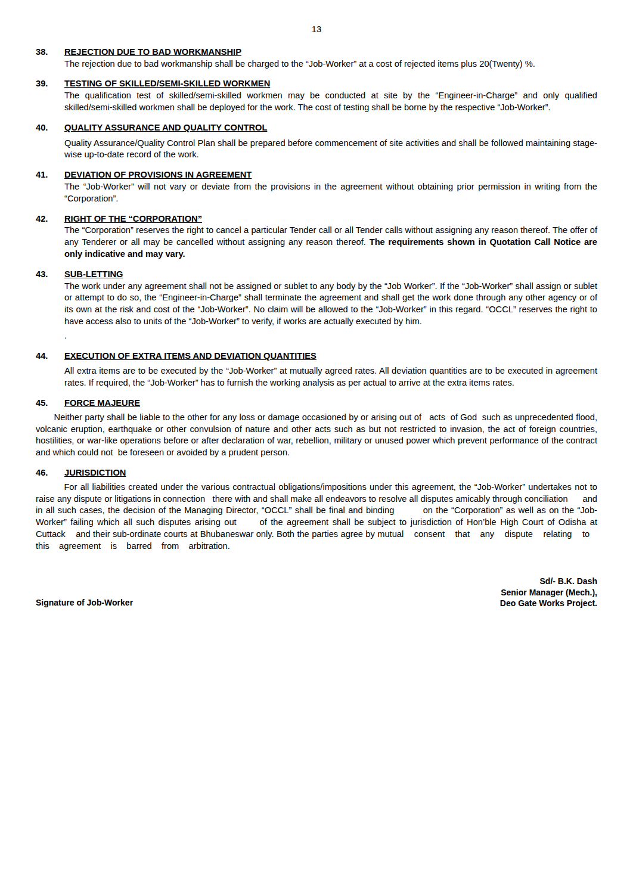13
38.
REJECTION DUE TO BAD WORKMANSHIP
The rejection due to bad workmanship shall be charged to the “Job-Worker” at a cost of rejected items plus 20(Twenty) %.
39.
TESTING OF SKILLED/SEMI-SKILLED WORKMEN
The qualification test of skilled/semi-skilled workmen may be conducted at site by the “Engineer-in-Charge” and only qualified skilled/semi-skilled workmen shall be deployed for the work. The cost of testing shall be borne by the respective “Job-Worker”.
40.
QUALITY ASSURANCE AND QUALITY CONTROL
Quality Assurance/Quality Control Plan shall be prepared before commencement of site activities and shall be followed maintaining stage-wise up-to-date record of the work.
41.
DEVIATION OF PROVISIONS IN AGREEMENT
The “Job-Worker” will not vary or deviate from the provisions in the agreement without obtaining prior permission in writing from the “Corporation”.
42.
RIGHT OF THE “CORPORATION”
The “Corporation” reserves the right to cancel a particular Tender call or all Tender calls without assigning any reason thereof. The offer of any Tenderer or all may be cancelled without assigning any reason thereof. The requirements shown in Quotation Call Notice are only indicative and may vary.
43.
SUB-LETTING
The work under any agreement shall not be assigned or sublet to any body by the “Job Worker”. If the “Job-Worker” shall assign or sublet or attempt to do so, the “Engineer-in-Charge” shall terminate the agreement and shall get the work done through any other agency or of its own at the risk and cost of the “Job-Worker”. No claim will be allowed to the “Job-Worker” in this regard. “OCCL” reserves the right to have access also to units of the “Job-Worker” to verify, if works are actually executed by him.
.
44.
EXECUTION OF EXTRA ITEMS AND DEVIATION QUANTITIES
All extra items are to be executed by the “Job-Worker” at mutually agreed rates. All deviation quantities are to be executed in agreement rates. If required, the “Job-Worker” has to furnish the working analysis as per actual to arrive at the extra items rates.
45.
FORCE MAJEURE
Neither party shall be liable to the other for any loss or damage occasioned by or arising out of acts of God such as unprecedented flood, volcanic eruption, earthquake or other convulsion of nature and other acts such as but not restricted to invasion, the act of foreign countries, hostilities, or war-like operations before or after declaration of war, rebellion, military or unused power which prevent performance of the contract and which could not be foreseen or avoided by a prudent person.
46.
JURISDICTION
For all liabilities created under the various contractual obligations/impositions under this agreement, the “Job-Worker” undertakes not to raise any dispute or litigations in connection there with and shall make all endeavors to resolve all disputes amicably through conciliation and in all such cases, the decision of the Managing Director, “OCCL” shall be final and binding on the “Corporation” as well as on the “Job-Worker” failing which all such disputes arising out of the agreement shall be subject to jurisdiction of Hon’ble High Court of Odisha at Cuttack and their sub-ordinate courts at Bhubaneswar only. Both the parties agree by mutual consent that any dispute relating to this agreement is barred from arbitration.
Signature of Job-Worker
Sd/- B.K. Dash
Senior Manager (Mech.),
Deo Gate Works Project.